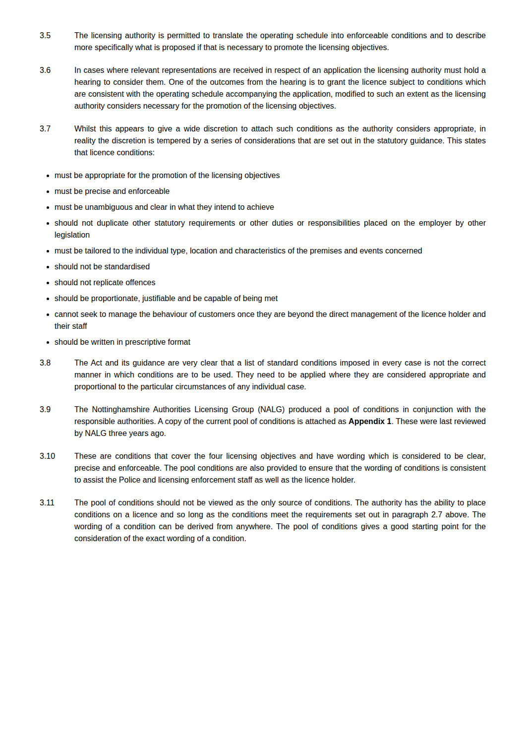3.5
The licensing authority is permitted to translate the operating schedule into enforceable conditions and to describe more specifically what is proposed if that is necessary to promote the licensing objectives.
3.6
In cases where relevant representations are received in respect of an application the licensing authority must hold a hearing to consider them. One of the outcomes from the hearing is to grant the licence subject to conditions which are consistent with the operating schedule accompanying the application, modified to such an extent as the licensing authority considers necessary for the promotion of the licensing objectives.
3.7
Whilst this appears to give a wide discretion to attach such conditions as the authority considers appropriate, in reality the discretion is tempered by a series of considerations that are set out in the statutory guidance. This states that licence conditions:
must be appropriate for the promotion of the licensing objectives
must be precise and enforceable
must be unambiguous and clear in what they intend to achieve
should not duplicate other statutory requirements or other duties or responsibilities placed on the employer by other legislation
must be tailored to the individual type, location and characteristics of the premises and events concerned
should not be standardised
should not replicate offences
should be proportionate, justifiable and be capable of being met
cannot seek to manage the behaviour of customers once they are beyond the direct management of the licence holder and their staff
should be written in prescriptive format
3.8
The Act and its guidance are very clear that a list of standard conditions imposed in every case is not the correct manner in which conditions are to be used. They need to be applied where they are considered appropriate and proportional to the particular circumstances of any individual case.
3.9
The Nottinghamshire Authorities Licensing Group (NALG) produced a pool of conditions in conjunction with the responsible authorities. A copy of the current pool of conditions is attached as Appendix 1. These were last reviewed by NALG three years ago.
3.10
These are conditions that cover the four licensing objectives and have wording which is considered to be clear, precise and enforceable. The pool conditions are also provided to ensure that the wording of conditions is consistent to assist the Police and licensing enforcement staff as well as the licence holder.
3.11
The pool of conditions should not be viewed as the only source of conditions. The authority has the ability to place conditions on a licence and so long as the conditions meet the requirements set out in paragraph 2.7 above. The wording of a condition can be derived from anywhere. The pool of conditions gives a good starting point for the consideration of the exact wording of a condition.